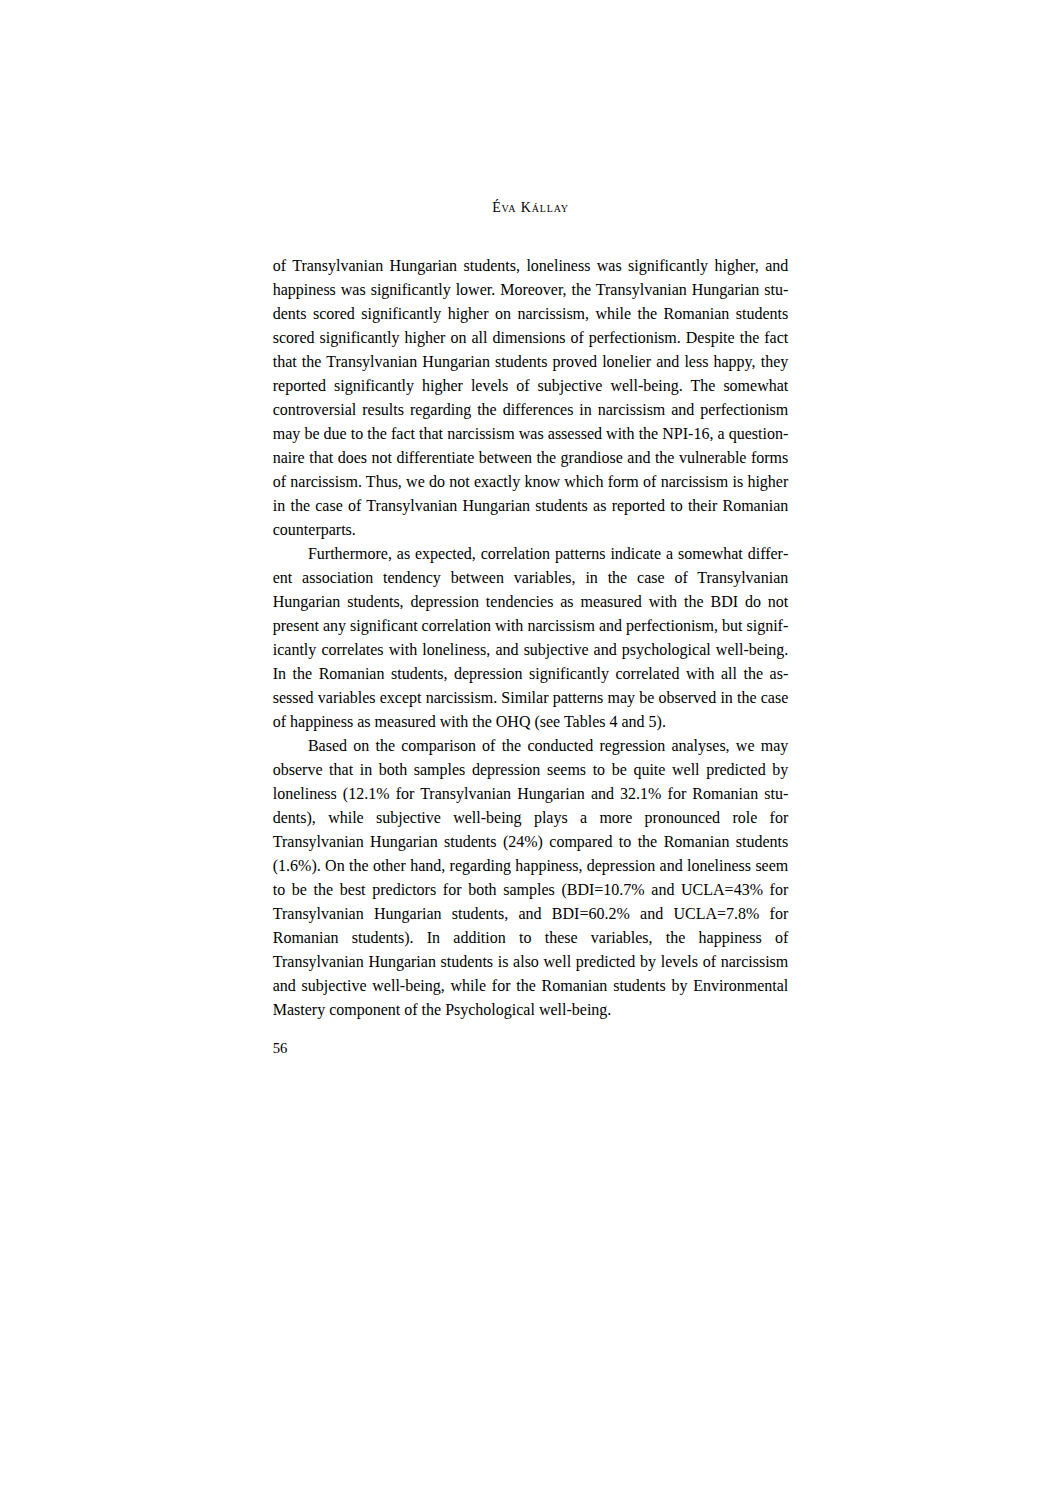Éva Kállay
of Transylvanian Hungarian students, loneliness was significantly higher, and happiness was significantly lower. Moreover, the Transylvanian Hungarian students scored significantly higher on narcissism, while the Romanian students scored significantly higher on all dimensions of perfectionism. Despite the fact that the Transylvanian Hungarian students proved lonelier and less happy, they reported significantly higher levels of subjective well-being. The somewhat controversial results regarding the differences in narcissism and perfectionism may be due to the fact that narcissism was assessed with the NPI-16, a questionnaire that does not differentiate between the grandiose and the vulnerable forms of narcissism. Thus, we do not exactly know which form of narcissism is higher in the case of Transylvanian Hungarian students as reported to their Romanian counterparts.
Furthermore, as expected, correlation patterns indicate a somewhat different association tendency between variables, in the case of Transylvanian Hungarian students, depression tendencies as measured with the BDI do not present any significant correlation with narcissism and perfectionism, but significantly correlates with loneliness, and subjective and psychological well-being. In the Romanian students, depression significantly correlated with all the assessed variables except narcissism. Similar patterns may be observed in the case of happiness as measured with the OHQ (see Tables 4 and 5).
Based on the comparison of the conducted regression analyses, we may observe that in both samples depression seems to be quite well predicted by loneliness (12.1% for Transylvanian Hungarian and 32.1% for Romanian students), while subjective well-being plays a more pronounced role for Transylvanian Hungarian students (24%) compared to the Romanian students (1.6%). On the other hand, regarding happiness, depression and loneliness seem to be the best predictors for both samples (BDI=10.7% and UCLA=43% for Transylvanian Hungarian students, and BDI=60.2% and UCLA=7.8% for Romanian students). In addition to these variables, the happiness of Transylvanian Hungarian students is also well predicted by levels of narcissism and subjective well-being, while for the Romanian students by Environmental Mastery component of the Psychological well-being.
56